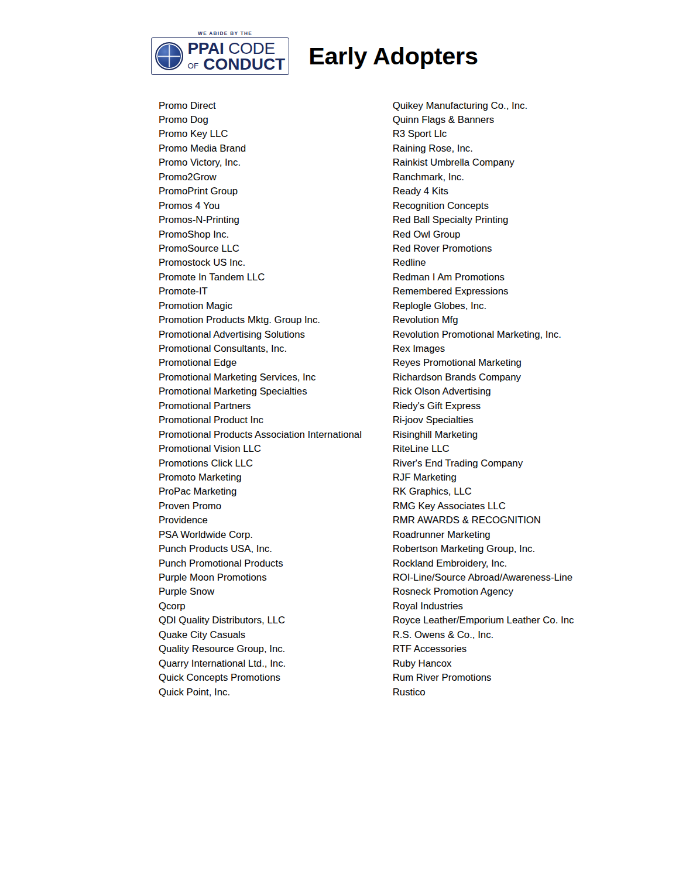WE ABIDE BY THE
PPAI CODE
OF CONDUCT
Early Adopters
Promo Direct
Promo Dog
Promo Key LLC
Promo Media Brand
Promo Victory, Inc.
Promo2Grow
PromoPrint Group
Promos 4 You
Promos-N-Printing
PromoShop Inc.
PromoSource LLC
Promostock US Inc.
Promote In Tandem LLC
Promote-IT
Promotion Magic
Promotion Products Mktg. Group Inc.
Promotional Advertising Solutions
Promotional Consultants, Inc.
Promotional Edge
Promotional Marketing Services, Inc
Promotional Marketing Specialties
Promotional Partners
Promotional Product Inc
Promotional Products Association International
Promotional Vision LLC
Promotions Click LLC
Promoto Marketing
ProPac Marketing
Proven Promo
Providence
PSA Worldwide Corp.
Punch Products USA, Inc.
Punch Promotional Products
Purple Moon Promotions
Purple Snow
Qcorp
QDI Quality Distributors, LLC
Quake City Casuals
Quality Resource Group, Inc.
Quarry International Ltd., Inc.
Quick Concepts Promotions
Quick Point, Inc.
Quikey Manufacturing Co., Inc.
Quinn Flags & Banners
R3 Sport Llc
Raining Rose, Inc.
Rainkist Umbrella Company
Ranchmark, Inc.
Ready 4 Kits
Recognition Concepts
Red Ball Specialty Printing
Red Owl Group
Red Rover Promotions
Redline
Redman I Am Promotions
Remembered Expressions
Replogle Globes, Inc.
Revolution Mfg
Revolution Promotional Marketing, Inc.
Rex Images
Reyes Promotional Marketing
Richardson Brands Company
Rick Olson Advertising
Riedy's Gift Express
Ri-joov Specialties
Risinghill Marketing
RiteLine LLC
River's End Trading Company
RJF Marketing
RK Graphics, LLC
RMG Key Associates LLC
RMR AWARDS & RECOGNITION
Roadrunner Marketing
Robertson Marketing Group, Inc.
Rockland Embroidery, Inc.
ROI-Line/Source Abroad/Awareness-Line
Rosneck Promotion Agency
Royal Industries
Royce Leather/Emporium Leather Co. Inc
R.S. Owens & Co., Inc.
RTF Accessories
Ruby Hancox
Rum River Promotions
Rustico